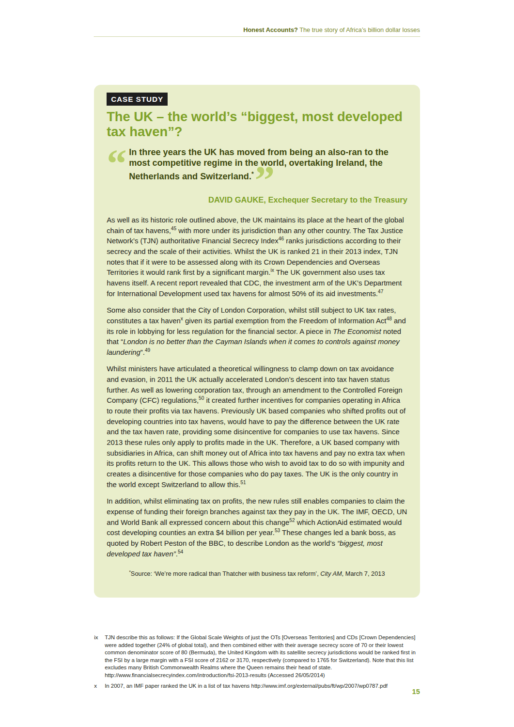Honest Accounts? The true story of Africa’s billion dollar losses
CASE STUDY
The UK – the world’s “biggest, most developed tax haven”?
“
In three years the UK has moved from being an also-ran to the most competitive regime in the world, overtaking Ireland, the Netherlands and Switzerland.*”
DAVID GAUKE, Exchequer Secretary to the Treasury
As well as its historic role outlined above, the UK maintains its place at the heart of the global chain of tax havens,45 with more under its jurisdiction than any other country. The Tax Justice Network’s (TJN) authoritative Financial Secrecy Index46 ranks jurisdictions according to their secrecy and the scale of their activities. Whilst the UK is ranked 21 in their 2013 index, TJN notes that if it were to be assessed along with its Crown Dependencies and Overseas Territories it would rank first by a significant margin.ix The UK government also uses tax havens itself. A recent report revealed that CDC, the investment arm of the UK’s Department for International Development used tax havens for almost 50% of its aid investments.47
Some also consider that the City of London Corporation, whilst still subject to UK tax rates, constitutes a tax havenx given its partial exemption from the Freedom of Information Act48 and its role in lobbying for less regulation for the financial sector. A piece in The Economist noted that “London is no better than the Cayman Islands when it comes to controls against money laundering”.49
Whilst ministers have articulated a theoretical willingness to clamp down on tax avoidance and evasion, in 2011 the UK actually accelerated London’s descent into tax haven status further. As well as lowering corporation tax, through an amendment to the Controlled Foreign Company (CFC) regulations,50 it created further incentives for companies operating in Africa to route their profits via tax havens. Previously UK based companies who shifted profits out of developing countries into tax havens, would have to pay the difference between the UK rate and the tax haven rate, providing some disincentive for companies to use tax havens. Since 2013 these rules only apply to profits made in the UK. Therefore, a UK based company with subsidiaries in Africa, can shift money out of Africa into tax havens and pay no extra tax when its profits return to the UK. This allows those who wish to avoid tax to do so with impunity and creates a disincentive for those companies who do pay taxes. The UK is the only country in the world except Switzerland to allow this.51
In addition, whilst eliminating tax on profits, the new rules still enables companies to claim the expense of funding their foreign branches against tax they pay in the UK. The IMF, OECD, UN and World Bank all expressed concern about this change52 which ActionAid estimated would cost developing counties an extra $4 billion per year.53 These changes led a bank boss, as quoted by Robert Peston of the BBC, to describe London as the world’s “biggest, most developed tax haven”.54
*Source: ‘We’re more radical than Thatcher with business tax reform’, City AM, March 7, 2013
| ix | TJN describe this as follows: If the Global Scale Weights of just the OTs [Overseas Territories] and CDs [Crown Dependencies] were added together (24% of global total), and then combined either with their average secrecy score of 70 or their lowest common denominator score of 80 (Bermuda), the United Kingdom with its satellite secrecy jurisdictions would be ranked first in the FSI by a large margin with a FSI score of 2162 or 3170, respectively (compared to 1765 for Switzerland). Note that this list excludes many British Commonwealth Realms where the Queen remains their head of state. http://www.financialsecrecyindex.com/introduction/fsi-2013-results (Accessed 26/05/2014) |
| x | In 2007, an IMF paper ranked the UK in a list of tax havens http://www.imf.org/external/pubs/ft/wp/2007/wp0787.pdf |
15